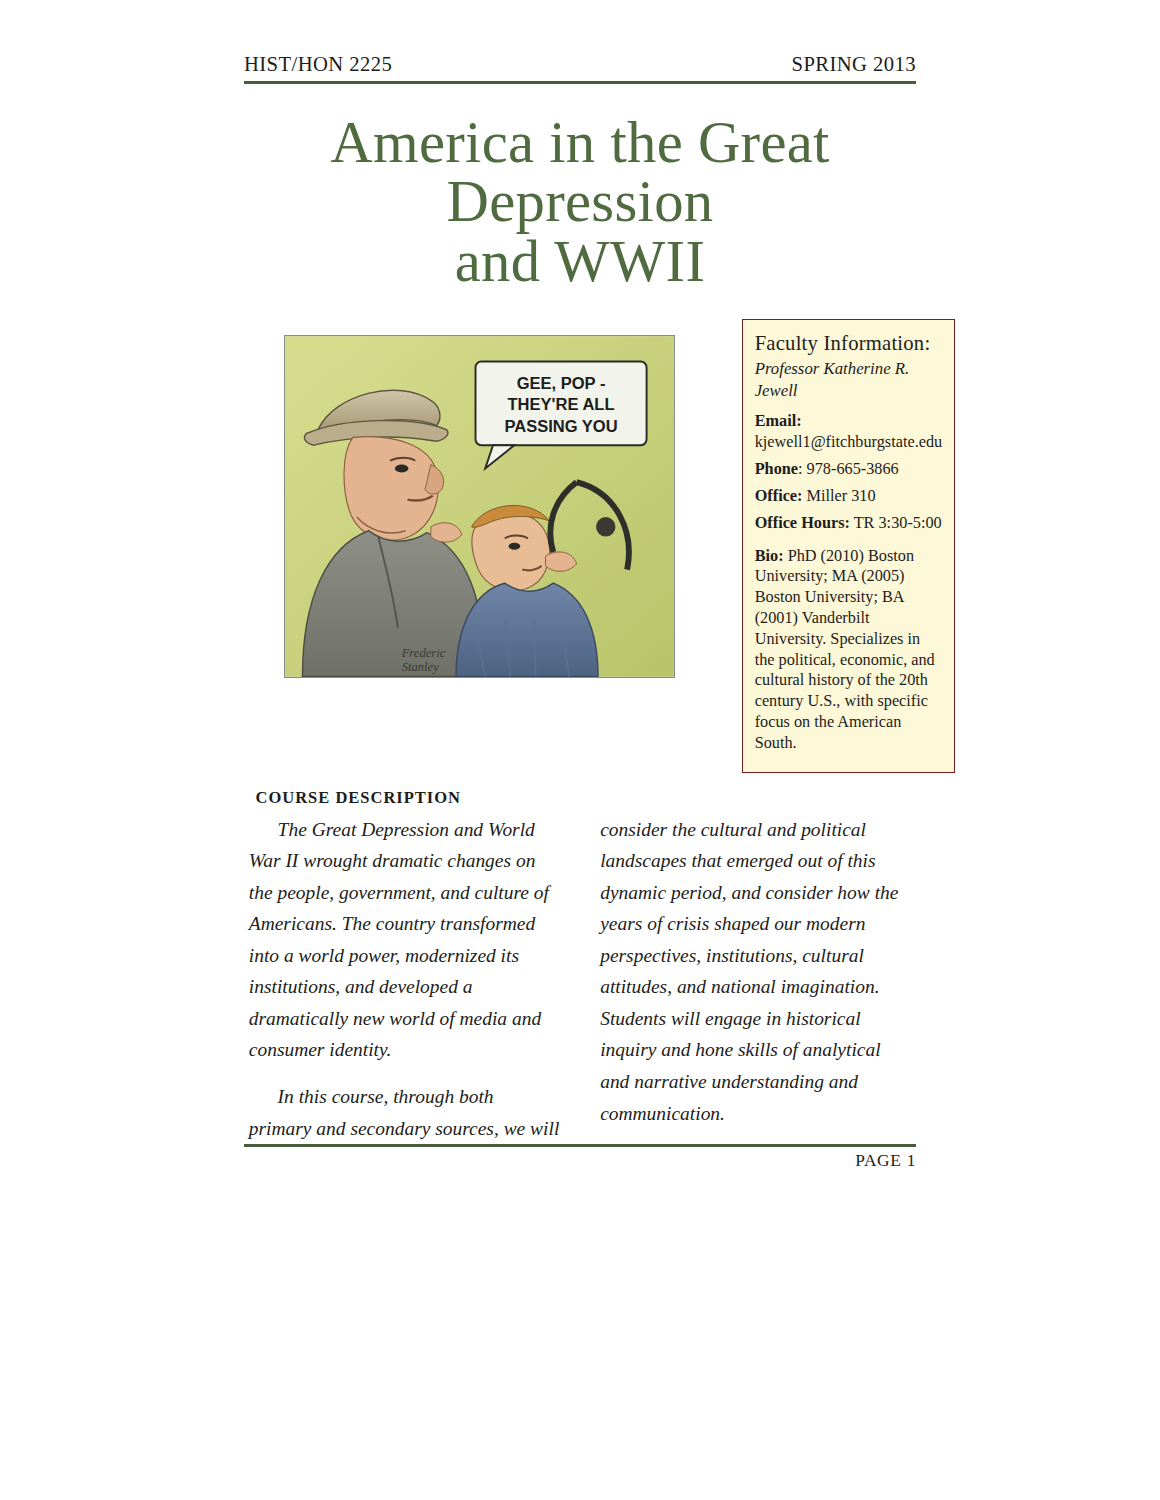HIST/HON 2225
SPRING 2013
America in the Great Depression
and WWII
GEE, POP - THEY'RE ALL PASSING YOU Frederic Stanley
Faculty Information:
Professor Katherine R. Jewell
Email:
kjewell1@fitchburgstate.edu
Phone: 978-665-3866
Office: Miller 310
Office Hours: TR 3:30-5:00
Bio: PhD (2010) Boston University; MA (2005) Boston University; BA (2001) Vanderbilt University. Specializes in the political, economic, and cultural history of the 20th century U.S., with specific focus on the American South.
COURSE DESCRIPTION
The Great Depression and World War II wrought dramatic changes on the people, government, and culture of Americans. The country transformed into a world power, modernized its institutions, and developed a dramatically new world of media and consumer identity.
In this course, through both primary and secondary sources, we will consider the cultural and political landscapes that emerged out of this dynamic period, and consider how the years of crisis shaped our modern perspectives, institutions, cultural attitudes, and national imagination. Students will engage in historical inquiry and hone skills of analytical and narrative understanding and communication.
PAGE 1